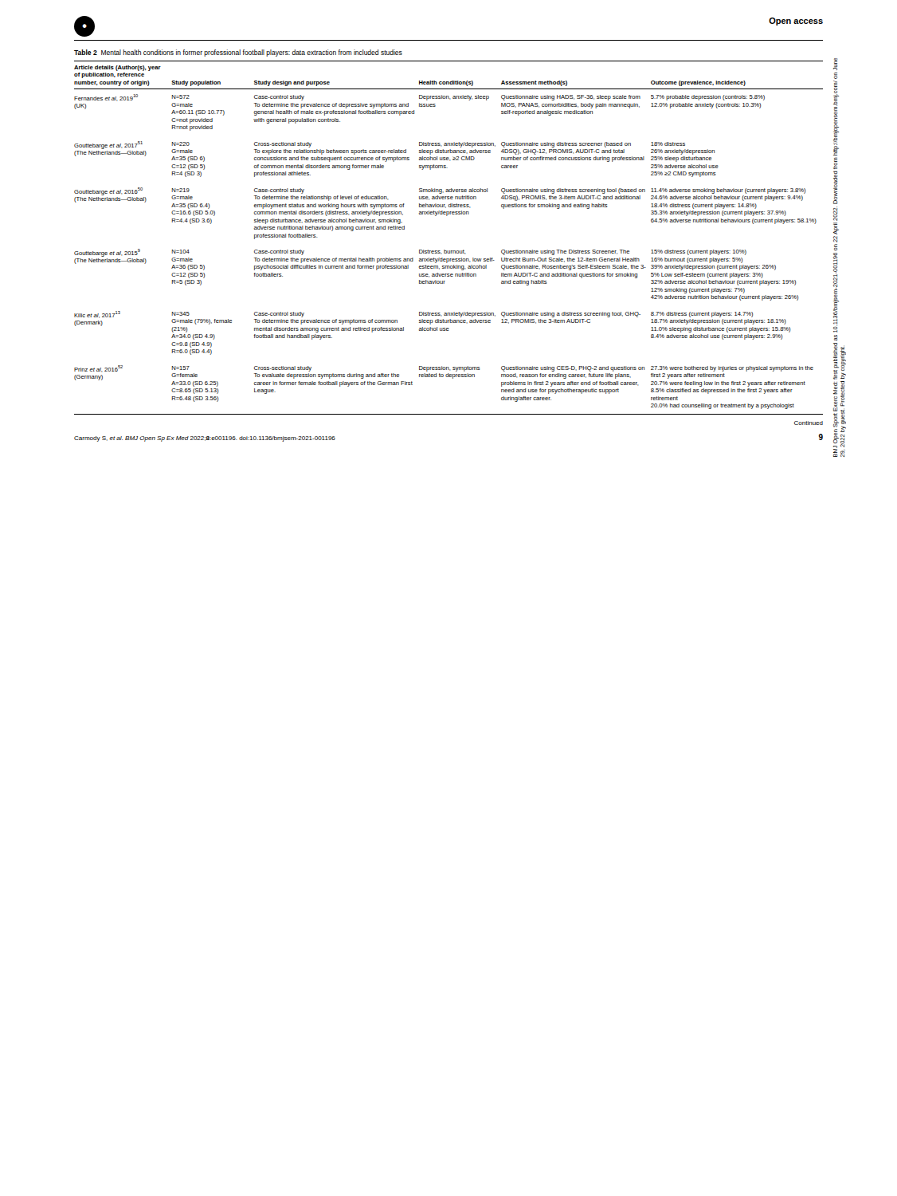•
Open access
BMJ Open Sport Exerc Med: first published as 10.1136/bmjsem-2021-001196 on 22 April 2022. Downloaded from http://bmjopensem.bmj.com/ on June 29, 2022 by guest. Protected by copyright.
Table 2 Mental health conditions in former professional football players: data extraction from included studies
| Article details (Author(s), year of publication, reference number, country of origin) | Study population | Study design and purpose | Health condition(s) | Assessment method(s) | Outcome (prevalence, incidence) |
| --- | --- | --- | --- | --- | --- |
| Fernandes et al , 2019 10 (UK) | N=572 G=male A=60.11 (SD 10.77) C=not provided R=not provided | Case-control study To determine the prevalence of depressive symptoms and general health of male ex-professional footballers compared with general population controls. | Depression, anxiety, sleep issues | Questionnaire using HADS, SF-36, sleep scale from MOS, PANAS, comorbidities, body pain mannequin, self-reported analgesic medication | 5.7% probable depression (controls: 5.8%) 12.0% probable anxiety (controls: 10.3%) |
| Gouttebarge et al , 2017 51 (The Netherlands—Global) | N=220 G=male A=35 (SD 6) C=12 (SD 5) R=4 (SD 3) | Cross-sectional study To explore the relationship between sports career-related concussions and the subsequent occurrence of symptoms of common mental disorders among former male professional athletes. | Distress, anxiety/depression, sleep disturbance, adverse alcohol use, ≥2 CMD symptoms. | Questionnaire using distress screener (based on 4DSQ), GHQ-12, PROMIS, AUDIT-C and total number of confirmed concussions during professional career | 18% distress 26% anxiety/depression 25% sleep disturbance 25% adverse alcohol use 25% ≥2 CMD symptoms |
| Gouttebarge et al , 2016 50 (The Netherlands—Global) | N=219 G=male A=35 (SD 6.4) C=16.6 (SD 5.0) R=4.4 (SD 3.6) | Case-control study To determine the relationship of level of education, employment status and working hours with symptoms of common mental disorders (distress, anxiety/depression, sleep disturbance, adverse alcohol behaviour, smoking, adverse nutritional behaviour) among current and retired professional footballers. | Smoking, adverse alcohol use, adverse nutrition behaviour, distress, anxiety/depression | Questionnaire using distress screening tool (based on 4DSq), PROMIS, the 3-item AUDIT-C and additional questions for smoking and eating habits | 11.4% adverse smoking behaviour (current players: 3.8%) 24.6% adverse alcohol behaviour (current players: 9.4%) 18.4% distress (current players: 14.8%) 35.3% anxiety/depression (current players: 37.9%) 64.5% adverse nutritional behaviours (current players: 58.1%) |
| Gouttebarge et al , 2015 9 (The Netherlands—Global) | N=104 G=male A=36 (SD 5) C=12 (SD 5) R=5 (SD 3) | Case-control study To determine the prevalence of mental health problems and psychosocial difficulties in current and former professional footballers. | Distress, burnout, anxiety/depression, low self-esteem, smoking, alcohol use, adverse nutrition behaviour | Questionnaire using The Distress Screener, The Utrecht Burn-Out Scale, the 12-item General Health Questionnaire, Rosenberg's Self-Esteem Scale, the 3-item AUDIT-C and additional questions for smoking and eating habits | 15% distress (current players: 10%) 16% burnout (current players: 5%) 39% anxiety/depression (current players: 26%) 5% Low self-esteem (current players: 3%) 32% adverse alcohol behaviour (current players: 19%) 12% smoking (current players: 7%) 42% adverse nutrition behaviour (current players: 26%) |
| Kilic et al , 2017 13 (Denmark) | N=345 G=male (79%), female (21%) A=34.0 (SD 4.9) C=9.8 (SD 4.9) R=6.0 (SD 4.4) | Case-control study To determine the prevalence of symptoms of common mental disorders among current and retired professional football and handball players. | Distress, anxiety/depression, sleep disturbance, adverse alcohol use | Questionnaire using a distress screening tool, GHQ-12, PROMIS, the 3-item AUDIT-C | 8.7% distress (current players: 14.7%) 18.7% anxiety/depression (current players: 18.1%) 11.0% sleeping disturbance (current players: 15.8%) 8.4% adverse alcohol use (current players: 2.9%) |
| Prinz et al , 2016 52 (Germany) | N=157 G=female A=33.0 (SD 6.25) C=8.65 (SD 5.13) R=6.48 (SD 3.56) | Cross-sectional study To evaluate depression symptoms during and after the career in former female football players of the German First League. | Depression, symptoms related to depression | Questionnaire using CES-D, PHQ-2 and questions on mood, reason for ending career, future life plans, problems in first 2 years after end of football career, need and use for psychotherapeutic support during/after career. | 27.3% were bothered by injuries or physical symptoms in the first 2 years after retirement 20.7% were feeling low in the first 2 years after retirement 8.5% classified as depressed in the first 2 years after retirement 20.0% had counselling or treatment by a psychologist |
Continued
Carmody S, et al. BMJ Open Sp Ex Med 2022;8:e001196. doi:10.1136/bmjsem-2021-001196
9